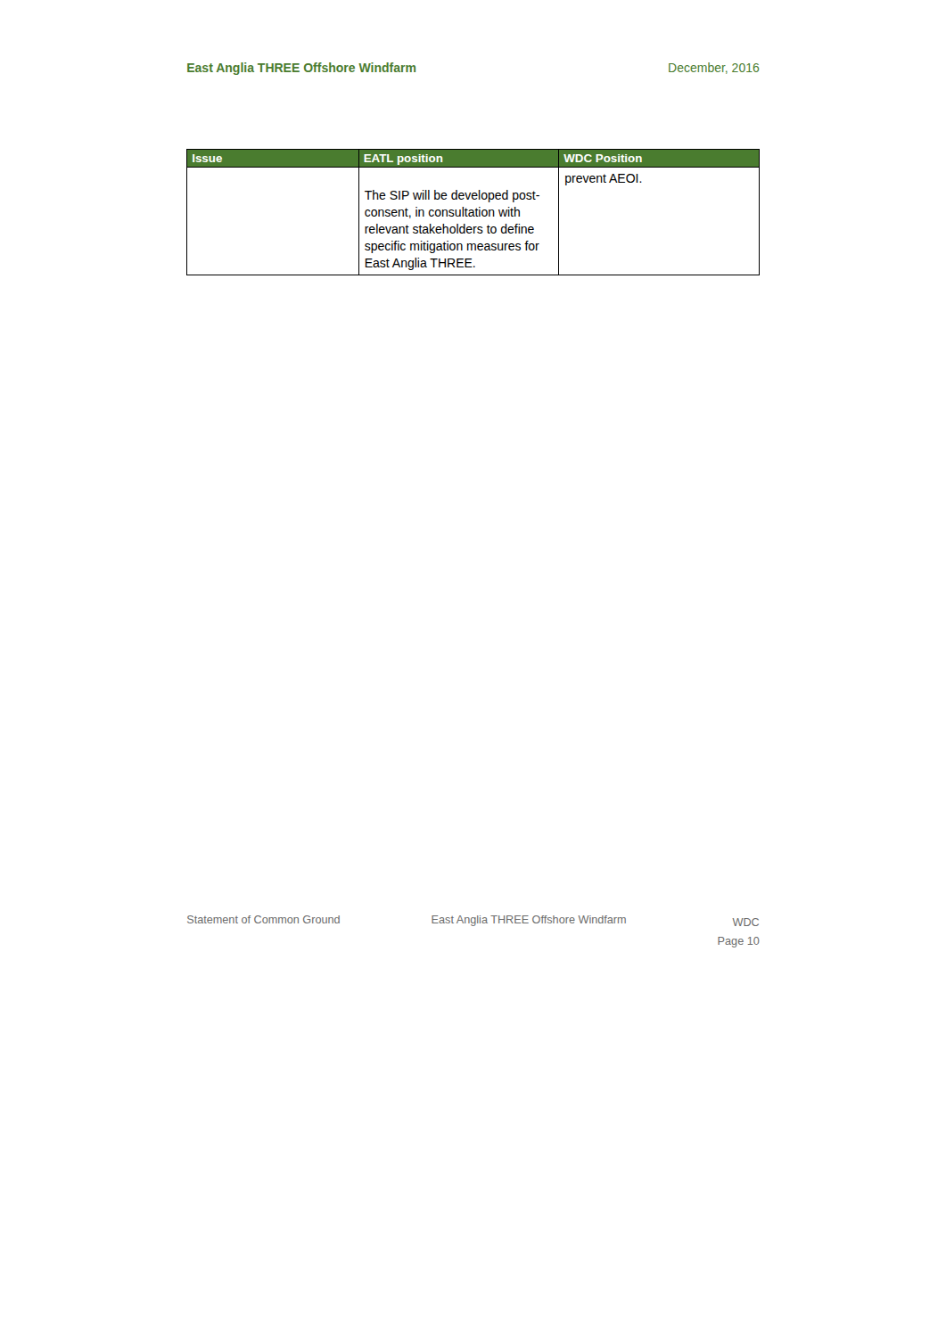East Anglia THREE Offshore Windfarm
December, 2016
| Issue | EATL position | WDC Position |
| --- | --- | --- |
| | The SIP will be developed post-consent, in consultation with relevant stakeholders to define specific mitigation measures for East Anglia THREE. | prevent AEOI. |
Statement of Common Ground
East Anglia THREE Offshore Windfarm
WDC
Page 10